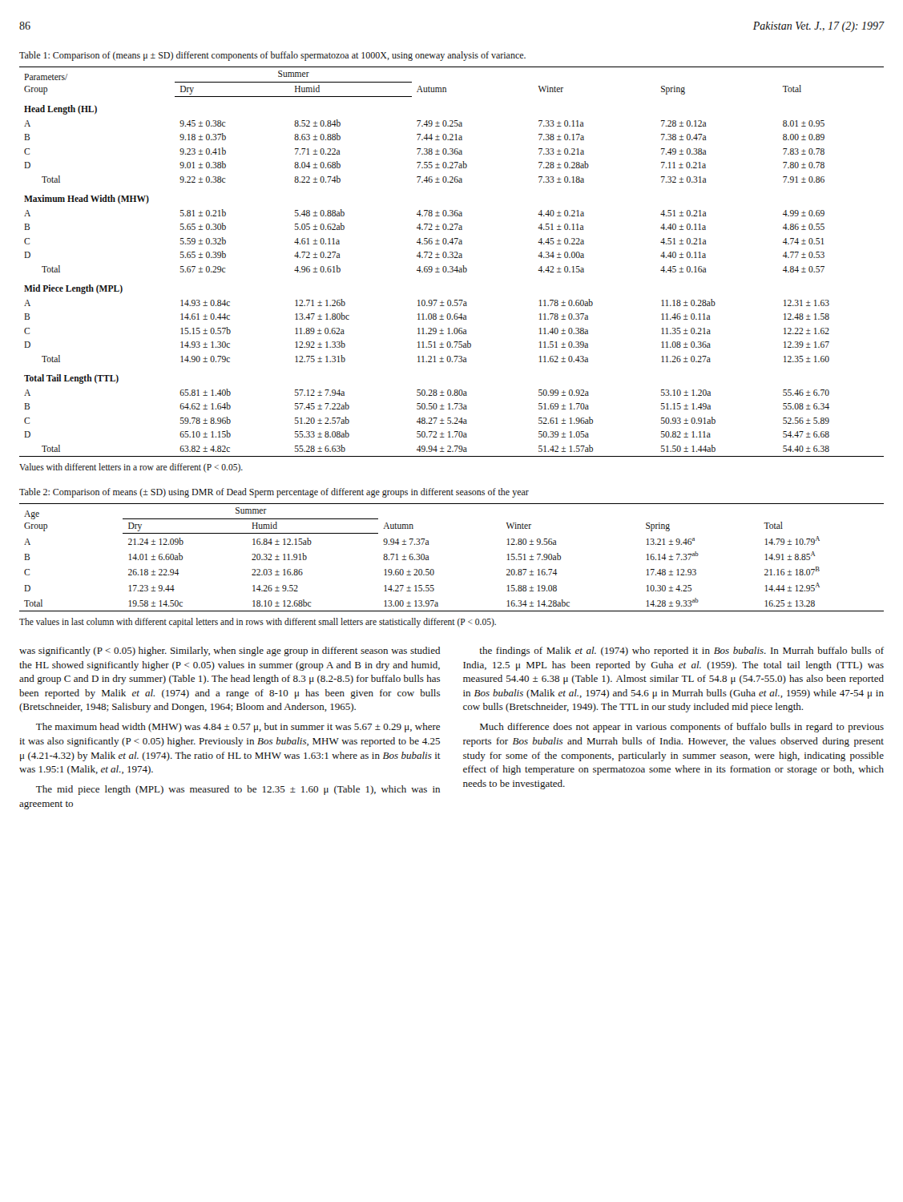86
Pakistan Vet. J., 17 (2): 1997
Table 1: Comparison of (means μ ± SD) different components of buffalo spermatozoa at 1000X, using oneway analysis of variance.
| Parameters/ Group | Summer | Autumn | Winter | Spring | Total |
| --- | --- | --- | --- | --- | --- |
| Dry | Humid |
| Head Length (HL) |
| A | 9.45 ± 0.38c | 8.52 ± 0.84b | 7.49 ± 0.25a | 7.33 ± 0.11a | 7.28 ± 0.12a | 8.01 ± 0.95 |
| B | 9.18 ± 0.37b | 8.63 ± 0.88b | 7.44 ± 0.21a | 7.38 ± 0.17a | 7.38 ± 0.47a | 8.00 ± 0.89 |
| C | 9.23 ± 0.41b | 7.71 ± 0.22a | 7.38 ± 0.36a | 7.33 ± 0.21a | 7.49 ± 0.38a | 7.83 ± 0.78 |
| D | 9.01 ± 0.38b | 8.04 ± 0.68b | 7.55 ± 0.27ab | 7.28 ± 0.28ab | 7.11 ± 0.21a | 7.80 ± 0.78 |
| Total | 9.22 ± 0.38c | 8.22 ± 0.74b | 7.46 ± 0.26a | 7.33 ± 0.18a | 7.32 ± 0.31a | 7.91 ± 0.86 |
| Maximum Head Width (MHW) |
| A | 5.81 ± 0.21b | 5.48 ± 0.88ab | 4.78 ± 0.36a | 4.40 ± 0.21a | 4.51 ± 0.21a | 4.99 ± 0.69 |
| B | 5.65 ± 0.30b | 5.05 ± 0.62ab | 4.72 ± 0.27a | 4.51 ± 0.11a | 4.40 ± 0.11a | 4.86 ± 0.55 |
| C | 5.59 ± 0.32b | 4.61 ± 0.11a | 4.56 ± 0.47a | 4.45 ± 0.22a | 4.51 ± 0.21a | 4.74 ± 0.51 |
| D | 5.65 ± 0.39b | 4.72 ± 0.27a | 4.72 ± 0.32a | 4.34 ± 0.00a | 4.40 ± 0.11a | 4.77 ± 0.53 |
| Total | 5.67 ± 0.29c | 4.96 ± 0.61b | 4.69 ± 0.34ab | 4.42 ± 0.15a | 4.45 ± 0.16a | 4.84 ± 0.57 |
| Mid Piece Length (MPL) |
| A | 14.93 ± 0.84c | 12.71 ± 1.26b | 10.97 ± 0.57a | 11.78 ± 0.60ab | 11.18 ± 0.28ab | 12.31 ± 1.63 |
| B | 14.61 ± 0.44c | 13.47 ± 1.80bc | 11.08 ± 0.64a | 11.78 ± 0.37a | 11.46 ± 0.11a | 12.48 ± 1.58 |
| C | 15.15 ± 0.57b | 11.89 ± 0.62a | 11.29 ± 1.06a | 11.40 ± 0.38a | 11.35 ± 0.21a | 12.22 ± 1.62 |
| D | 14.93 ± 1.30c | 12.92 ± 1.33b | 11.51 ± 0.75ab | 11.51 ± 0.39a | 11.08 ± 0.36a | 12.39 ± 1.67 |
| Total | 14.90 ± 0.79c | 12.75 ± 1.31b | 11.21 ± 0.73a | 11.62 ± 0.43a | 11.26 ± 0.27a | 12.35 ± 1.60 |
| Total Tail Length (TTL) |
| A | 65.81 ± 1.40b | 57.12 ± 7.94a | 50.28 ± 0.80a | 50.99 ± 0.92a | 53.10 ± 1.20a | 55.46 ± 6.70 |
| B | 64.62 ± 1.64b | 57.45 ± 7.22ab | 50.50 ± 1.73a | 51.69 ± 1.70a | 51.15 ± 1.49a | 55.08 ± 6.34 |
| C | 59.78 ± 8.96b | 51.20 ± 2.57ab | 48.27 ± 5.24a | 52.61 ± 1.96ab | 50.93 ± 0.91ab | 52.56 ± 5.89 |
| D | 65.10 ± 1.15b | 55.33 ± 8.08ab | 50.72 ± 1.70a | 50.39 ± 1.05a | 50.82 ± 1.11a | 54.47 ± 6.68 |
| Total | 63.82 ± 4.82c | 55.28 ± 6.63b | 49.94 ± 2.79a | 51.42 ± 1.57ab | 51.50 ± 1.44ab | 54.40 ± 6.38 |
Values with different letters in a row are different (P < 0.05).
Table 2: Comparison of means (± SD) using DMR of Dead Sperm percentage of different age groups in different seasons of the year
| Age Group | Summer | Autumn | Winter | Spring | Total |
| --- | --- | --- | --- | --- | --- |
| Dry | Humid |
| A | 21.24 ± 12.09b | 16.84 ± 12.15ab | 9.94 ± 7.37a | 12.80 ± 9.56a | 13.21 ± 9.46 a | 14.79 ± 10.79 A |
| B | 14.01 ± 6.60ab | 20.32 ± 11.91b | 8.71 ± 6.30a | 15.51 ± 7.90ab | 16.14 ± 7.37 ab | 14.91 ± 8.85 A |
| C | 26.18 ± 22.94 | 22.03 ± 16.86 | 19.60 ± 20.50 | 20.87 ± 16.74 | 17.48 ± 12.93 | 21.16 ± 18.07 B |
| D | 17.23 ± 9.44 | 14.26 ± 9.52 | 14.27 ± 15.55 | 15.88 ± 19.08 | 10.30 ± 4.25 | 14.44 ± 12.95 A |
| Total | 19.58 ± 14.50c | 18.10 ± 12.68bc | 13.00 ± 13.97a | 16.34 ± 14.28abc | 14.28 ± 9.33 ab | 16.25 ± 13.28 |
The values in last column with different capital letters and in rows with different small letters are statistically different (P < 0.05).
was significantly (P < 0.05) higher. Similarly, when single age group in different season was studied the HL showed significantly higher (P < 0.05) values in summer (group A and B in dry and humid, and group C and D in dry summer) (Table 1). The head length of 8.3 μ (8.2-8.5) for buffalo bulls has been reported by Malik et al. (1974) and a range of 8-10 μ has been given for cow bulls (Bretschneider, 1948; Salisbury and Dongen, 1964; Bloom and Anderson, 1965).
The maximum head width (MHW) was 4.84 ± 0.57 μ, but in summer it was 5.67 ± 0.29 μ, where it was also significantly (P < 0.05) higher. Previously in Bos bubalis, MHW was reported to be 4.25 μ (4.21-4.32) by Malik et al. (1974). The ratio of HL to MHW was 1.63:1 where as in Bos bubalis it was 1.95:1 (Malik, et al., 1974).
The mid piece length (MPL) was measured to be 12.35 ± 1.60 μ (Table 1), which was in agreement to
the findings of Malik et al. (1974) who reported it in Bos bubalis. In Murrah buffalo bulls of India, 12.5 μ MPL has been reported by Guha et al. (1959). The total tail length (TTL) was measured 54.40 ± 6.38 μ (Table 1). Almost similar TL of 54.8 μ (54.7-55.0) has also been reported in Bos bubalis (Malik et al., 1974) and 54.6 μ in Murrah bulls (Guha et al., 1959) while 47-54 μ in cow bulls (Bretschneider, 1949). The TTL in our study included mid piece length.
Much difference does not appear in various components of buffalo bulls in regard to previous reports for Bos bubalis and Murrah bulls of India. However, the values observed during present study for some of the components, particularly in summer season, were high, indicating possible effect of high temperature on spermatozoa some where in its formation or storage or both, which needs to be investigated.